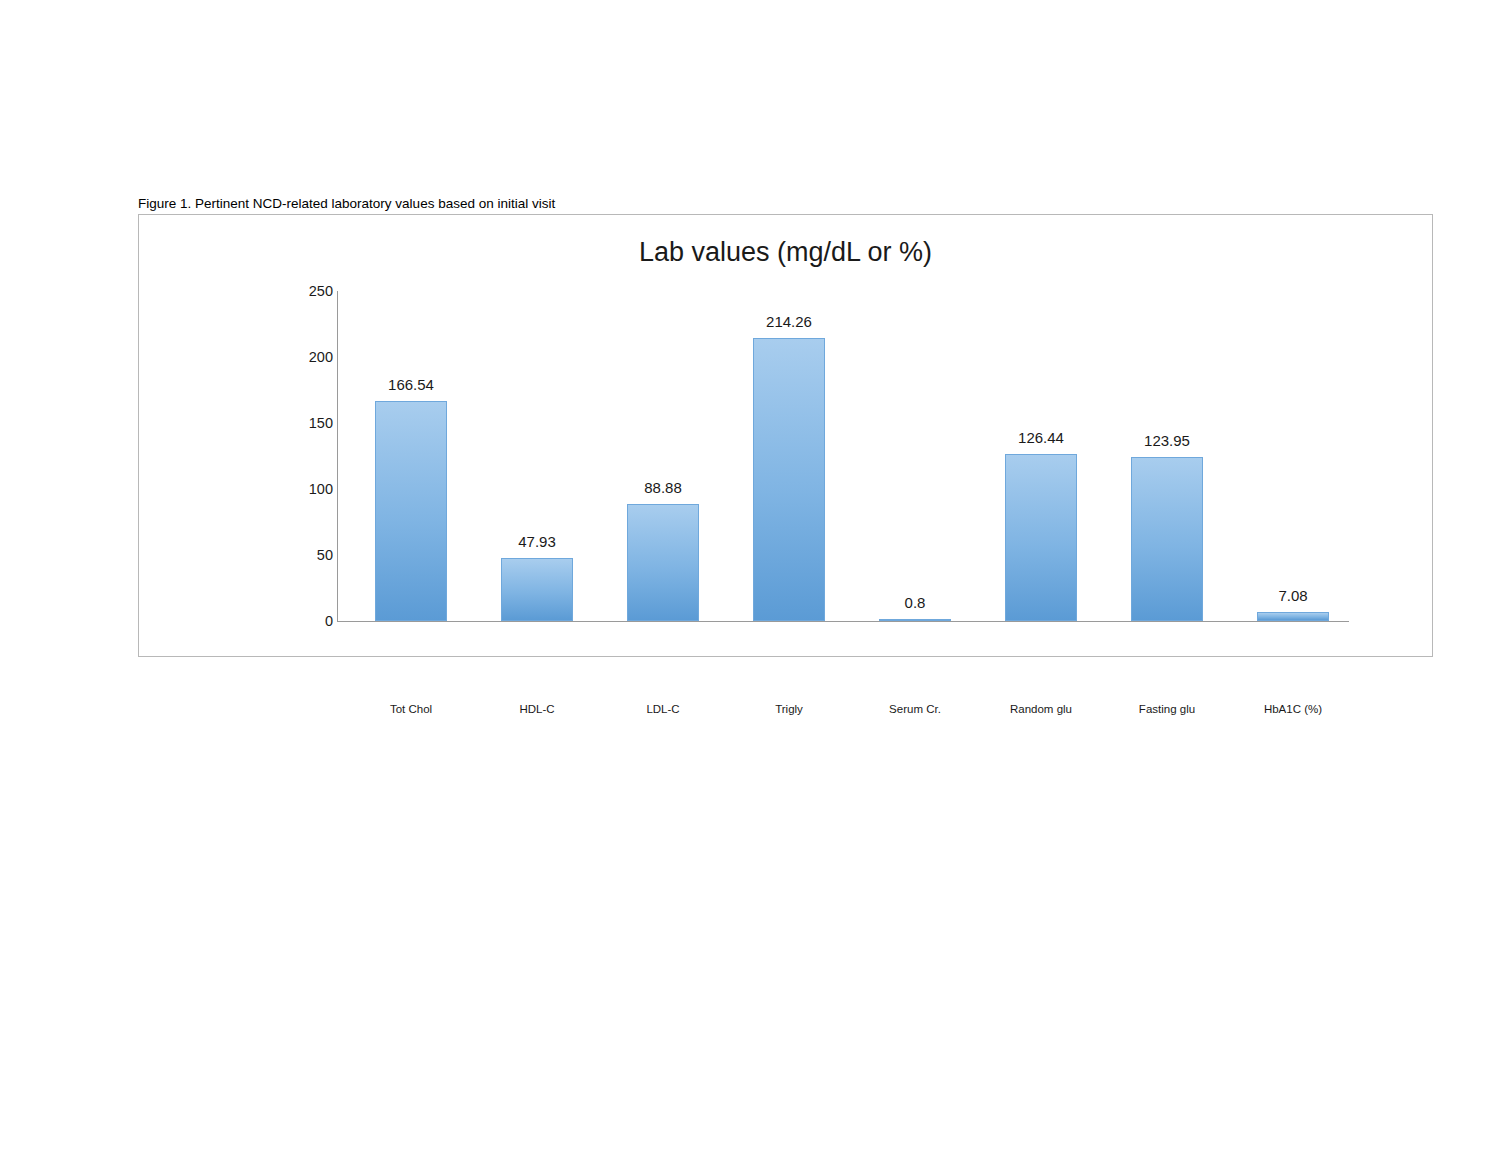Figure 1. Pertinent NCD-related laboratory values based on initial visit
Lab values (mg/dL or %)
250 200 150 100 50 0
166.54
47.93
88.88
214.26
0.8
126.44
123.95
7.08
Tot Chol
HDL-C
LDL-C
Trigly
Serum Cr.
Random glu
Fasting glu
HbA1C (%)